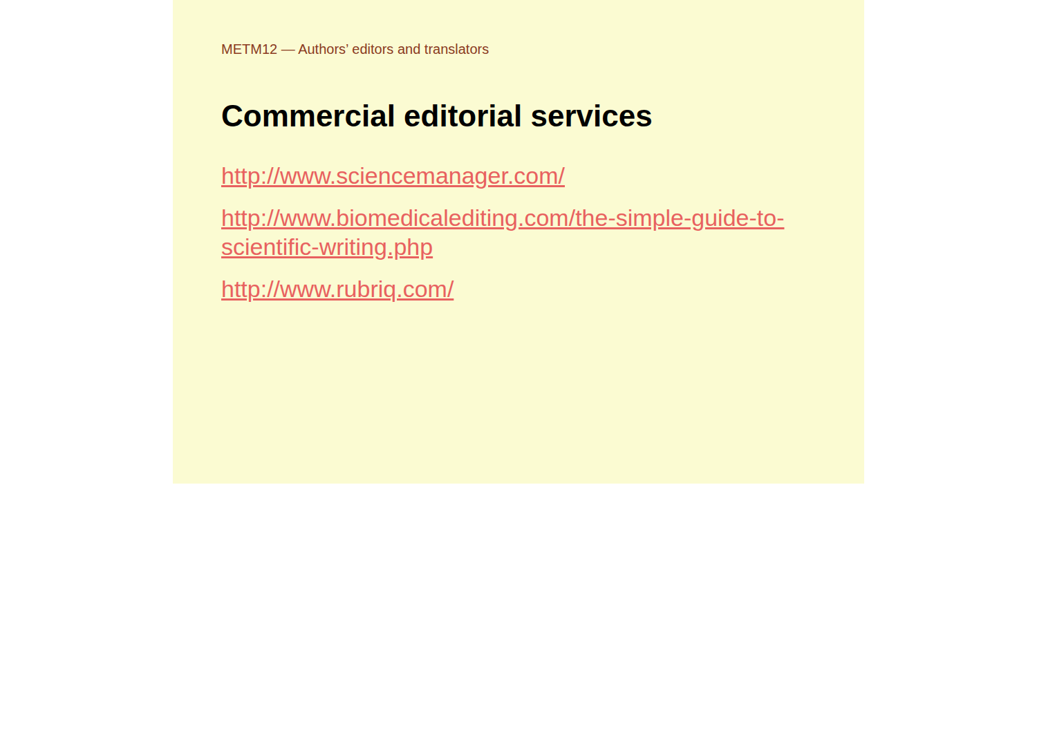METM12 — Authors’ editors and translators
Commercial editorial services
http://www.sciencemanager.com/
http://www.biomedicalediting.com/the-simple-guide-to-scientific-writing.php
http://www.rubriq.com/